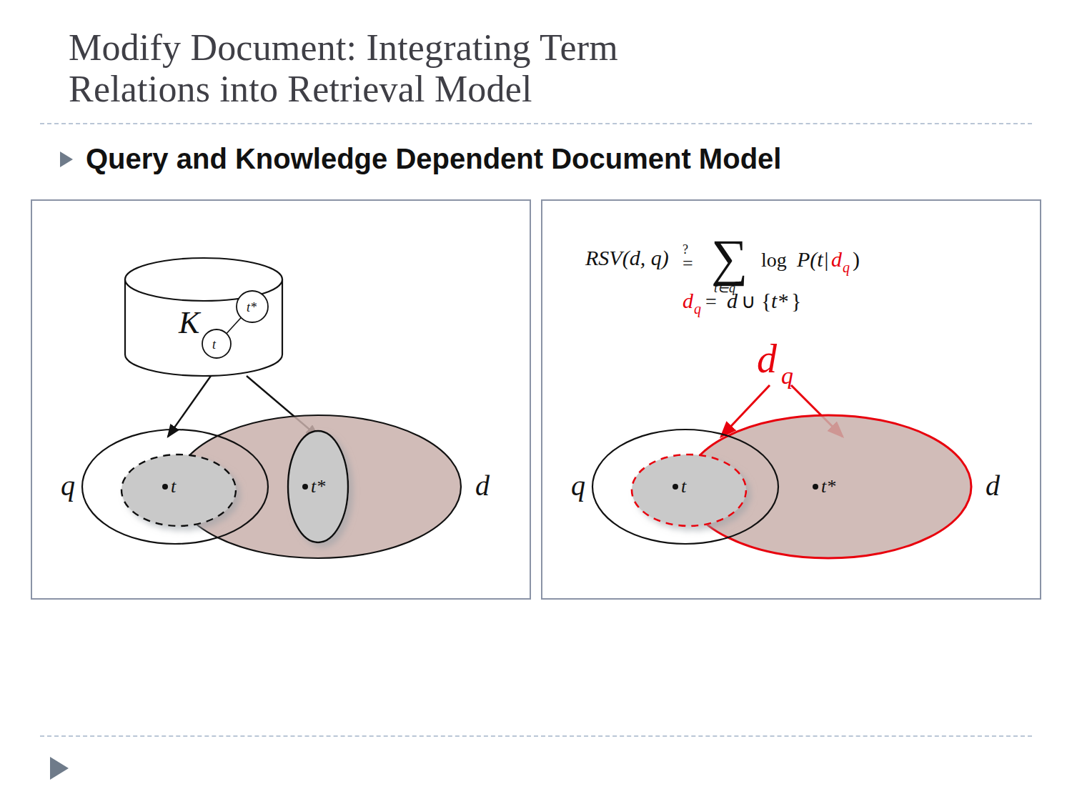Modify Document: Integrating Term
Relations into Retrieval Model
Query and Knowledge Dependent Document Model
K t* t q d t t*
RSV(d, q) ? = ∑ t∈q log P(t| d q ) d q = d ∪ { t* } d q q d t t*